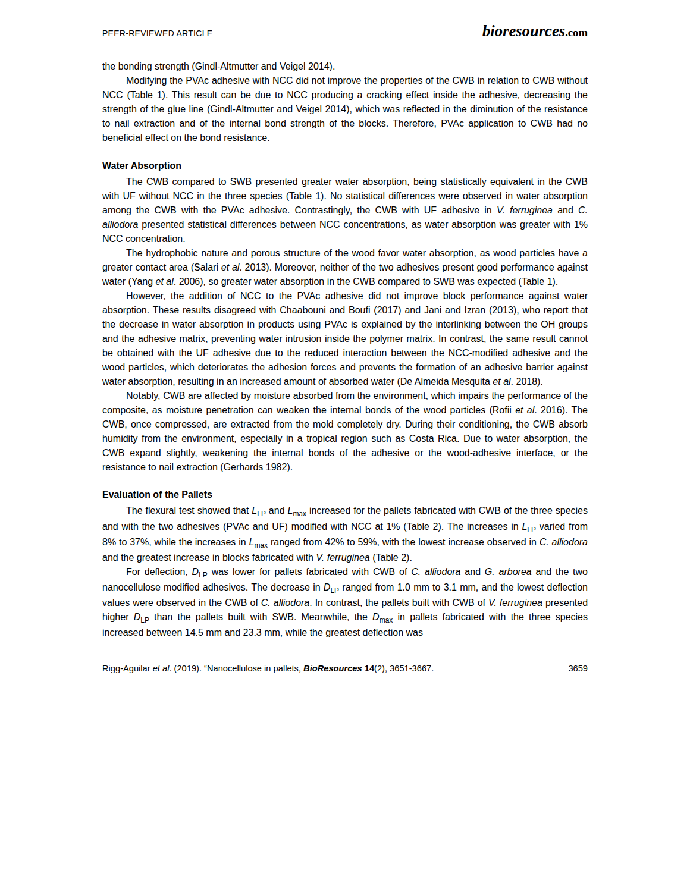PEER-REVIEWED ARTICLE bioresources.com
the bonding strength (Gindl-Altmutter and Veigel 2014).
Modifying the PVAc adhesive with NCC did not improve the properties of the CWB in relation to CWB without NCC (Table 1). This result can be due to NCC producing a cracking effect inside the adhesive, decreasing the strength of the glue line (Gindl-Altmutter and Veigel 2014), which was reflected in the diminution of the resistance to nail extraction and of the internal bond strength of the blocks. Therefore, PVAc application to CWB had no beneficial effect on the bond resistance.
Water Absorption
The CWB compared to SWB presented greater water absorption, being statistically equivalent in the CWB with UF without NCC in the three species (Table 1). No statistical differences were observed in water absorption among the CWB with the PVAc adhesive. Contrastingly, the CWB with UF adhesive in V. ferruginea and C. alliodora presented statistical differences between NCC concentrations, as water absorption was greater with 1% NCC concentration.
The hydrophobic nature and porous structure of the wood favor water absorption, as wood particles have a greater contact area (Salari et al. 2013). Moreover, neither of the two adhesives present good performance against water (Yang et al. 2006), so greater water absorption in the CWB compared to SWB was expected (Table 1).
However, the addition of NCC to the PVAc adhesive did not improve block performance against water absorption. These results disagreed with Chaabouni and Boufi (2017) and Jani and Izran (2013), who report that the decrease in water absorption in products using PVAc is explained by the interlinking between the OH groups and the adhesive matrix, preventing water intrusion inside the polymer matrix. In contrast, the same result cannot be obtained with the UF adhesive due to the reduced interaction between the NCC-modified adhesive and the wood particles, which deteriorates the adhesion forces and prevents the formation of an adhesive barrier against water absorption, resulting in an increased amount of absorbed water (De Almeida Mesquita et al. 2018).
Notably, CWB are affected by moisture absorbed from the environment, which impairs the performance of the composite, as moisture penetration can weaken the internal bonds of the wood particles (Rofii et al. 2016). The CWB, once compressed, are extracted from the mold completely dry. During their conditioning, the CWB absorb humidity from the environment, especially in a tropical region such as Costa Rica. Due to water absorption, the CWB expand slightly, weakening the internal bonds of the adhesive or the wood-adhesive interface, or the resistance to nail extraction (Gerhards 1982).
Evaluation of the Pallets
The flexural test showed that LLP and Lmax increased for the pallets fabricated with CWB of the three species and with the two adhesives (PVAc and UF) modified with NCC at 1% (Table 2). The increases in LLP varied from 8% to 37%, while the increases in Lmax ranged from 42% to 59%, with the lowest increase observed in C. alliodora and the greatest increase in blocks fabricated with V. ferruginea (Table 2).
For deflection, DLP was lower for pallets fabricated with CWB of C. alliodora and G. arborea and the two nanocellulose modified adhesives. The decrease in DLP ranged from 1.0 mm to 3.1 mm, and the lowest deflection values were observed in the CWB of C. alliodora. In contrast, the pallets built with CWB of V. ferruginea presented higher DLP than the pallets built with SWB. Meanwhile, the Dmax in pallets fabricated with the three species increased between 14.5 mm and 23.3 mm, while the greatest deflection was
Rigg-Aguilar et al. (2019). “Nanocellulose in pallets, BioResources 14(2), 3651-3667. 3659